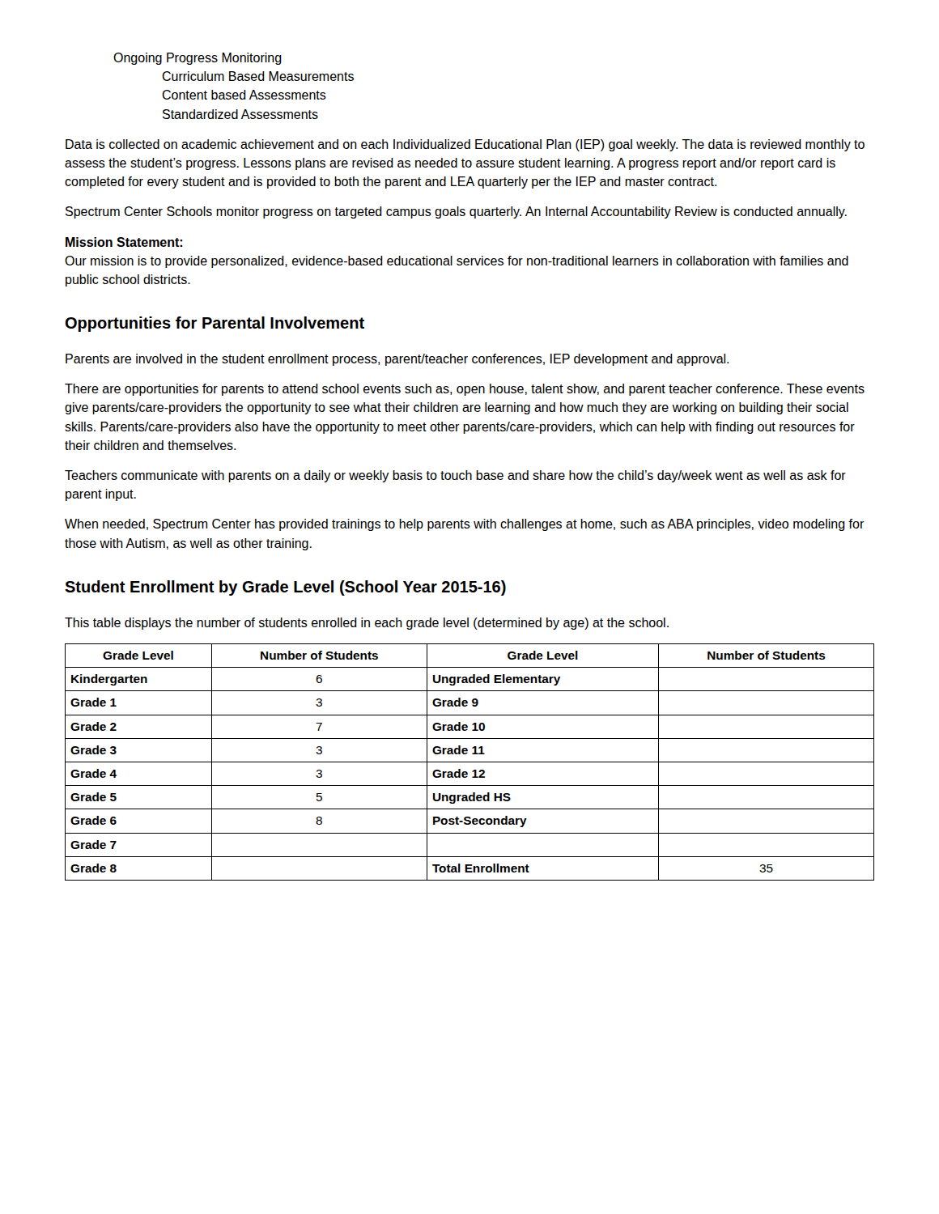Ongoing Progress Monitoring
Curriculum Based Measurements
Content based Assessments
Standardized Assessments
Data is collected on academic achievement and on each Individualized Educational Plan (IEP) goal weekly. The data is reviewed monthly to assess the student’s progress. Lessons plans are revised as needed to assure student learning. A progress report and/or report card is completed for every student and is provided to both the parent and LEA quarterly per the IEP and master contract.
Spectrum Center Schools monitor progress on targeted campus goals quarterly. An Internal Accountability Review is conducted annually.
Mission Statement:
Our mission is to provide personalized, evidence-based educational services for non-traditional learners in collaboration with families and public school districts.
Opportunities for Parental Involvement
Parents are involved in the student enrollment process, parent/teacher conferences, IEP development and approval.
There are opportunities for parents to attend school events such as, open house, talent show, and parent teacher conference. These events give parents/care-providers the opportunity to see what their children are learning and how much they are working on building their social skills. Parents/care-providers also have the opportunity to meet other parents/care-providers, which can help with finding out resources for their children and themselves.
Teachers communicate with parents on a daily or weekly basis to touch base and share how the child’s day/week went as well as ask for parent input.
When needed, Spectrum Center has provided trainings to help parents with challenges at home, such as ABA principles, video modeling for those with Autism, as well as other training.
Student Enrollment by Grade Level (School Year 2015-16)
This table displays the number of students enrolled in each grade level (determined by age) at the school.
| Grade Level | Number of Students | Grade Level | Number of Students |
| --- | --- | --- | --- |
| Kindergarten | 6 | Ungraded Elementary | |
| Grade 1 | 3 | Grade 9 | |
| Grade 2 | 7 | Grade 10 | |
| Grade 3 | 3 | Grade 11 | |
| Grade 4 | 3 | Grade 12 | |
| Grade 5 | 5 | Ungraded HS | |
| Grade 6 | 8 | Post-Secondary | |
| Grade 7 | | | |
| Grade 8 | | Total Enrollment | 35 |